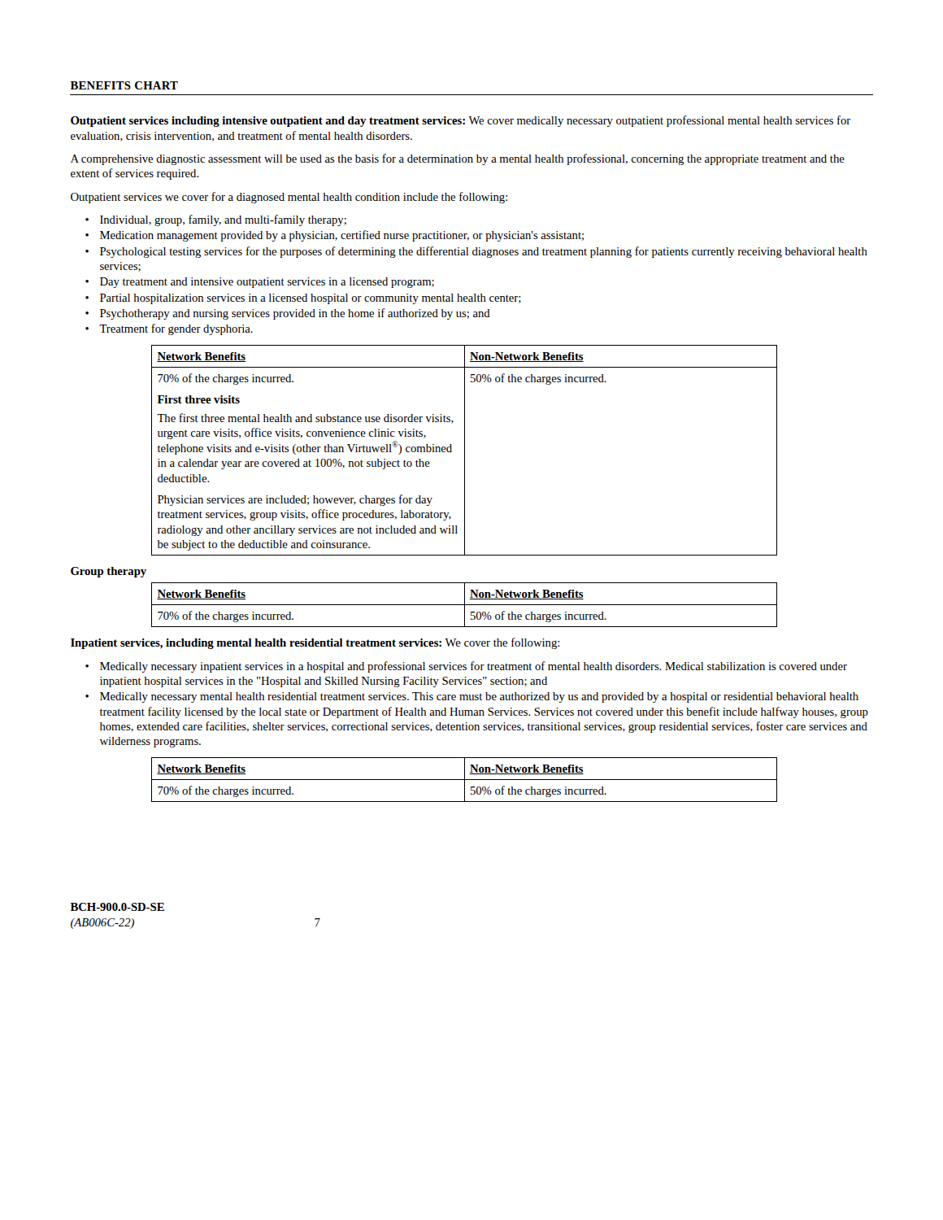BENEFITS CHART
Outpatient services including intensive outpatient and day treatment services: We cover medically necessary outpatient professional mental health services for evaluation, crisis intervention, and treatment of mental health disorders.
A comprehensive diagnostic assessment will be used as the basis for a determination by a mental health professional, concerning the appropriate treatment and the extent of services required.
Outpatient services we cover for a diagnosed mental health condition include the following:
Individual, group, family, and multi-family therapy;
Medication management provided by a physician, certified nurse practitioner, or physician's assistant;
Psychological testing services for the purposes of determining the differential diagnoses and treatment planning for patients currently receiving behavioral health services;
Day treatment and intensive outpatient services in a licensed program;
Partial hospitalization services in a licensed hospital or community mental health center;
Psychotherapy and nursing services provided in the home if authorized by us; and
Treatment for gender dysphoria.
| Network Benefits | Non-Network Benefits |
| --- | --- |
| 70% of the charges incurred. First three visits The first three mental health and substance use disorder visits, urgent care visits, office visits, convenience clinic visits, telephone visits and e-visits (other than Virtuwell ® ) combined in a calendar year are covered at 100%, not subject to the deductible. Physician services are included; however, charges for day treatment services, group visits, office procedures, laboratory, radiology and other ancillary services are not included and will be subject to the deductible and coinsurance. | 50% of the charges incurred. |
Group therapy
| Network Benefits | Non-Network Benefits |
| --- | --- |
| 70% of the charges incurred. | 50% of the charges incurred. |
Inpatient services, including mental health residential treatment services: We cover the following:
Medically necessary inpatient services in a hospital and professional services for treatment of mental health disorders. Medical stabilization is covered under inpatient hospital services in the "Hospital and Skilled Nursing Facility Services" section; and
Medically necessary mental health residential treatment services. This care must be authorized by us and provided by a hospital or residential behavioral health treatment facility licensed by the local state or Department of Health and Human Services. Services not covered under this benefit include halfway houses, group homes, extended care facilities, shelter services, correctional services, detention services, transitional services, group residential services, foster care services and wilderness programs.
| Network Benefits | Non-Network Benefits |
| --- | --- |
| 70% of the charges incurred. | 50% of the charges incurred. |
BCH-900.0-SD-SE
(AB006C-22) 7